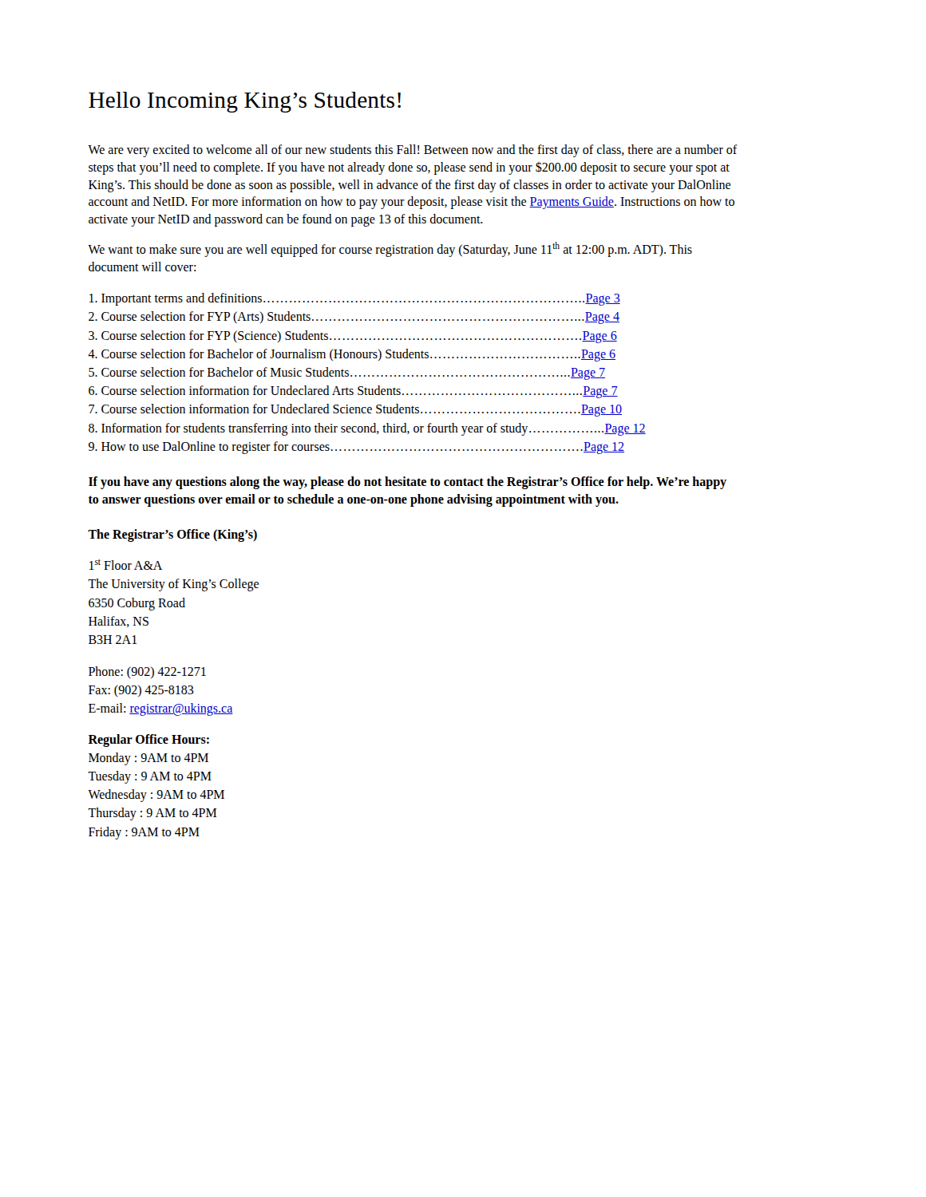Hello Incoming King’s Students!
We are very excited to welcome all of our new students this Fall! Between now and the first day of class, there are a number of steps that you’ll need to complete. If you have not already done so, please send in your $200.00 deposit to secure your spot at King’s. This should be done as soon as possible, well in advance of the first day of classes in order to activate your DalOnline account and NetID. For more information on how to pay your deposit, please visit the Payments Guide. Instructions on how to activate your NetID and password can be found on page 13 of this document.
We want to make sure you are well equipped for course registration day (Saturday, June 11th at 12:00 p.m. ADT). This document will cover:
1. Important terms and definitions……………………………………………………………….. Page 3
2. Course selection for FYP (Arts) Students……………………………………………………... Page 4
3. Course selection for FYP (Science) Students…………………………………………………. Page 6
4. Course selection for Bachelor of Journalism (Honours) Students…………………………….. Page 6
5. Course selection for Bachelor of Music Students…………………………………………... Page 7
6. Course selection information for Undeclared Arts Students…………………………………... Page 7
7. Course selection information for Undeclared Science Students………………………………. Page 10
8. Information for students transferring into their second, third, or fourth year of study……………... Page 12
9. How to use DalOnline to register for courses…………………………………………………. Page 12
If you have any questions along the way, please do not hesitate to contact the Registrar’s Office for help. We’re happy to answer questions over email or to schedule a one-on-one phone advising appointment with you.
The Registrar’s Office (King’s)
1st Floor A&A
The University of King’s College
6350 Coburg Road
Halifax, NS
B3H 2A1
Phone: (902) 422-1271
Fax: (902) 425-8183
E-mail: registrar@ukings.ca
Regular Office Hours:
Monday : 9AM to 4PM
Tuesday : 9 AM to 4PM
Wednesday : 9AM to 4PM
Thursday : 9 AM to 4PM
Friday : 9AM to 4PM